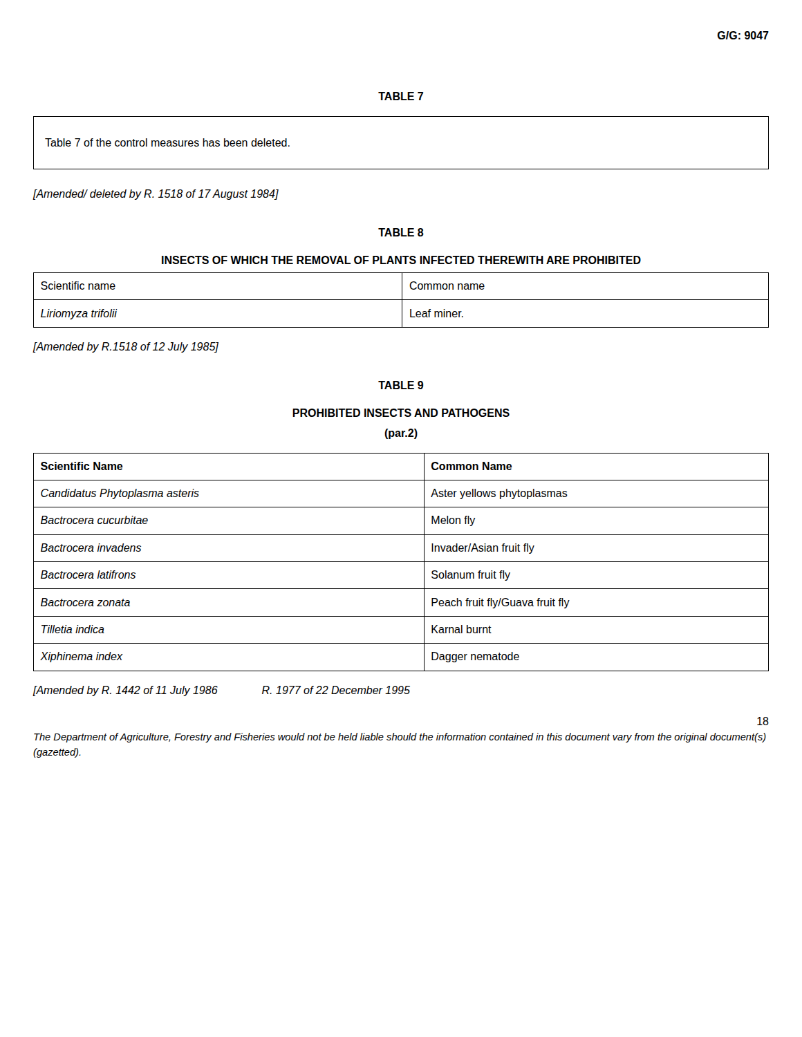G/G: 9047
TABLE 7
Table 7 of the control measures has been deleted.
[Amended/ deleted by R. 1518 of 17 August 1984]
TABLE 8
Insects of which the removal of plants infected therewith are prohibited
| Scientific name | Common name |
| Liriomyza trifolii | Leaf miner. |
[Amended by R.1518 of 12 July 1985]
TABLE 9
Prohibited insects and pathogens
(par.2)
| Scientific Name | Common Name |
| --- | --- |
| Candidatus Phytoplasma asteris | Aster yellows phytoplasmas |
| Bactrocera cucurbitae | Melon fly |
| Bactrocera invadens | Invader/Asian fruit fly |
| Bactrocera latifrons | Solanum fruit fly |
| Bactrocera zonata | Peach fruit fly/Guava fruit fly |
| Tilletia indica | Karnal burnt |
| Xiphinema index | Dagger nematode |
[Amended by R. 1442 of 11 July 1986 R. 1977 of 22 December 1995
18 The Department of Agriculture, Forestry and Fisheries would not be held liable should the information contained in this document vary from the original document(s) (gazetted).